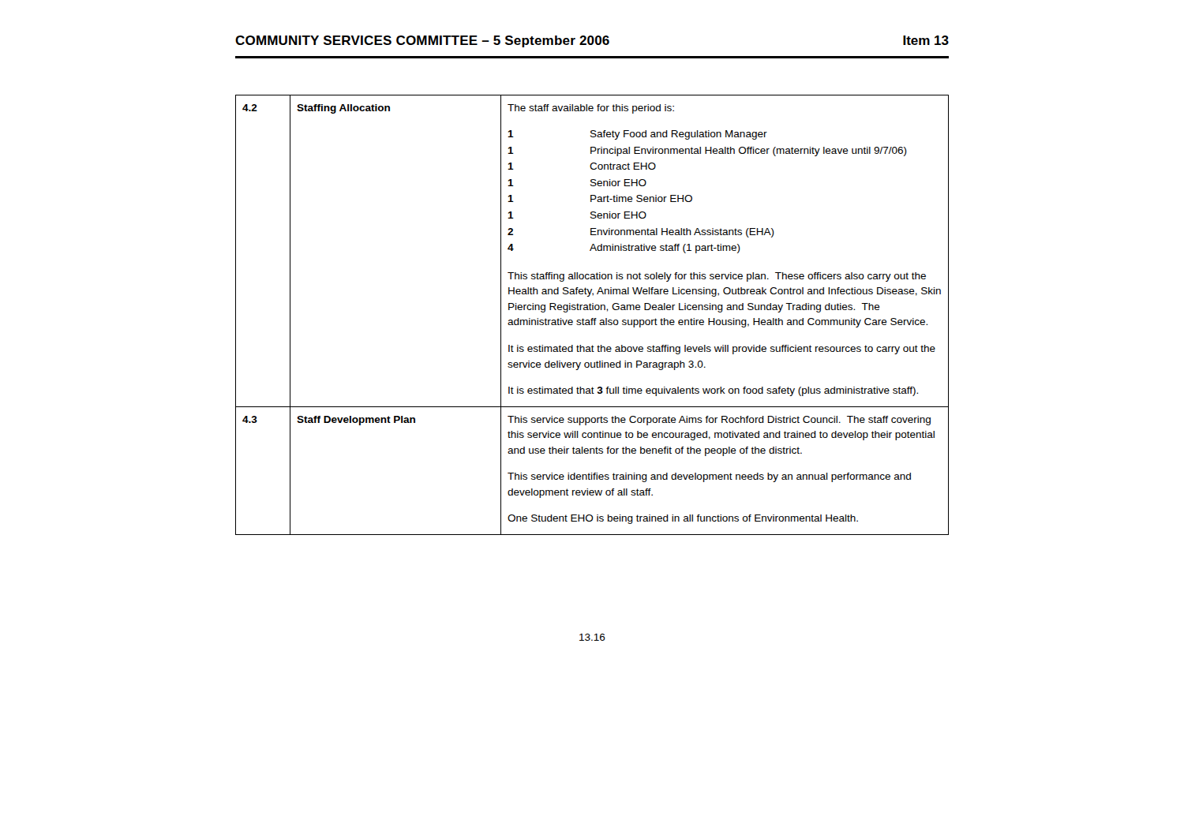COMMUNITY SERVICES COMMITTEE – 5 September 2006
Item 13
| 4.2 | Staffing Allocation | The staff available for this period is: 1 Safety Food and Regulation Manager 1 Principal Environmental Health Officer (maternity leave until 9/7/06) 1 Contract EHO 1 Senior EHO 1 Part-time Senior EHO 1 Senior EHO 2 Environmental Health Assistants (EHA) 4 Administrative staff (1 part-time) This staffing allocation is not solely for this service plan. These officers also carry out the Health and Safety, Animal Welfare Licensing, Outbreak Control and Infectious Disease, Skin Piercing Registration, Game Dealer Licensing and Sunday Trading duties. The administrative staff also support the entire Housing, Health and Community Care Service. It is estimated that the above staffing levels will provide sufficient resources to carry out the service delivery outlined in Paragraph 3.0. It is estimated that 3 full time equivalents work on food safety (plus administrative staff). |
| 4.3 | Staff Development Plan | This service supports the Corporate Aims for Rochford District Council. The staff covering this service will continue to be encouraged, motivated and trained to develop their potential and use their talents for the benefit of the people of the district. This service identifies training and development needs by an annual performance and development review of all staff. One Student EHO is being trained in all functions of Environmental Health. |
13.16